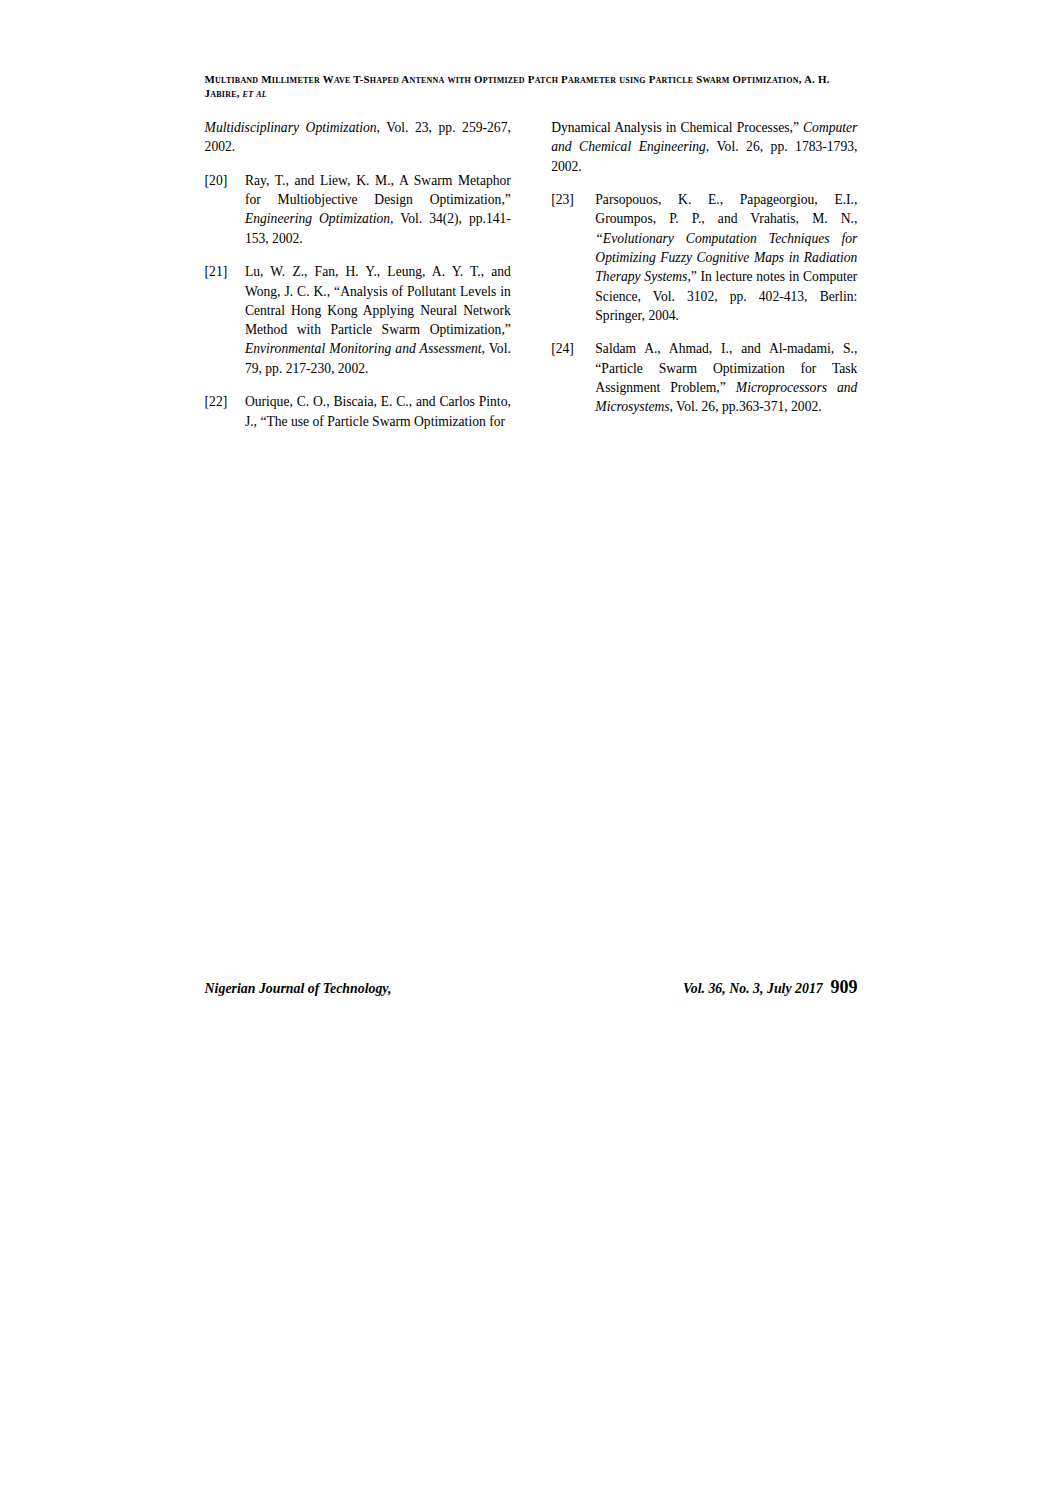Multiband Millimeter Wave T-Shaped Antenna with Optimized Patch Parameter using Particle Swarm Optimization, A. H. Jabire, et al
Multidisciplinary Optimization, Vol. 23, pp. 259-267, 2002.
[20]
Ray, T., and Liew, K. M., A Swarm Metaphor for Multiobjective Design Optimization,” Engineering Optimization, Vol. 34(2), pp.141-153, 2002.
[21]
Lu, W. Z., Fan, H. Y., Leung, A. Y. T., and Wong, J. C. K., “Analysis of Pollutant Levels in Central Hong Kong Applying Neural Network Method with Particle Swarm Optimization,” Environmental Monitoring and Assessment, Vol. 79, pp. 217-230, 2002.
[22]
Ourique, C. O., Biscaia, E. C., and Carlos Pinto, J., “The use of Particle Swarm Optimization for
Dynamical Analysis in Chemical Processes,” Computer and Chemical Engineering, Vol. 26, pp. 1783-1793, 2002.
[23]
Parsopouos, K. E., Papageorgiou, E.I., Groumpos, P. P., and Vrahatis, M. N., “Evolutionary Computation Techniques for Optimizing Fuzzy Cognitive Maps in Radiation Therapy Systems,” In lecture notes in Computer Science, Vol. 3102, pp. 402-413, Berlin: Springer, 2004.
[24]
Saldam A., Ahmad, I., and Al-madami, S., “Particle Swarm Optimization for Task Assignment Problem,” Microprocessors and Microsystems, Vol. 26, pp.363-371, 2002.
Nigerian Journal of Technology,
Vol. 36, No. 3, July 2017 909